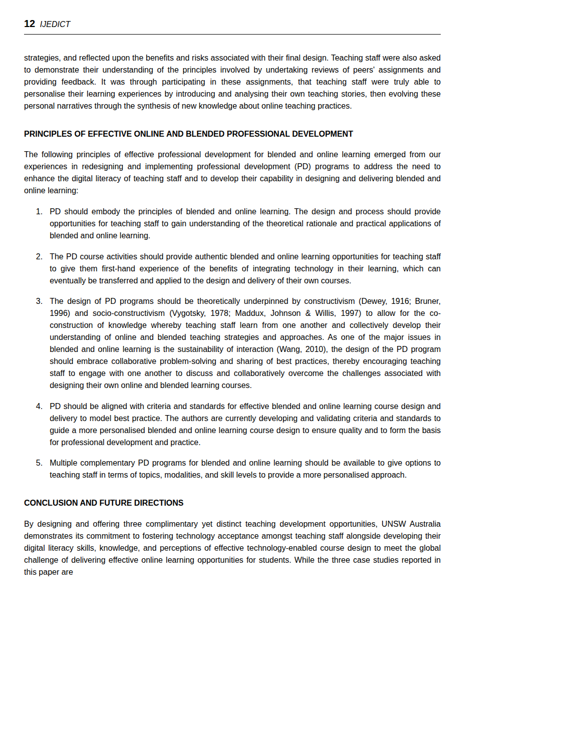12 IJEDICT
strategies, and reflected upon the benefits and risks associated with their final design. Teaching staff were also asked to demonstrate their understanding of the principles involved by undertaking reviews of peers' assignments and providing feedback. It was through participating in these assignments, that teaching staff were truly able to personalise their learning experiences by introducing and analysing their own teaching stories, then evolving these personal narratives through the synthesis of new knowledge about online teaching practices.
Principles of Effective Online and Blended Professional Development
The following principles of effective professional development for blended and online learning emerged from our experiences in redesigning and implementing professional development (PD) programs to address the need to enhance the digital literacy of teaching staff and to develop their capability in designing and delivering blended and online learning:
PD should embody the principles of blended and online learning. The design and process should provide opportunities for teaching staff to gain understanding of the theoretical rationale and practical applications of blended and online learning.
The PD course activities should provide authentic blended and online learning opportunities for teaching staff to give them first-hand experience of the benefits of integrating technology in their learning, which can eventually be transferred and applied to the design and delivery of their own courses.
The design of PD programs should be theoretically underpinned by constructivism (Dewey, 1916; Bruner, 1996) and socio-constructivism (Vygotsky, 1978; Maddux, Johnson & Willis, 1997) to allow for the co-construction of knowledge whereby teaching staff learn from one another and collectively develop their understanding of online and blended teaching strategies and approaches. As one of the major issues in blended and online learning is the sustainability of interaction (Wang, 2010), the design of the PD program should embrace collaborative problem-solving and sharing of best practices, thereby encouraging teaching staff to engage with one another to discuss and collaboratively overcome the challenges associated with designing their own online and blended learning courses.
PD should be aligned with criteria and standards for effective blended and online learning course design and delivery to model best practice. The authors are currently developing and validating criteria and standards to guide a more personalised blended and online learning course design to ensure quality and to form the basis for professional development and practice.
Multiple complementary PD programs for blended and online learning should be available to give options to teaching staff in terms of topics, modalities, and skill levels to provide a more personalised approach.
Conclusion and Future Directions
By designing and offering three complimentary yet distinct teaching development opportunities, UNSW Australia demonstrates its commitment to fostering technology acceptance amongst teaching staff alongside developing their digital literacy skills, knowledge, and perceptions of effective technology-enabled course design to meet the global challenge of delivering effective online learning opportunities for students. While the three case studies reported in this paper are